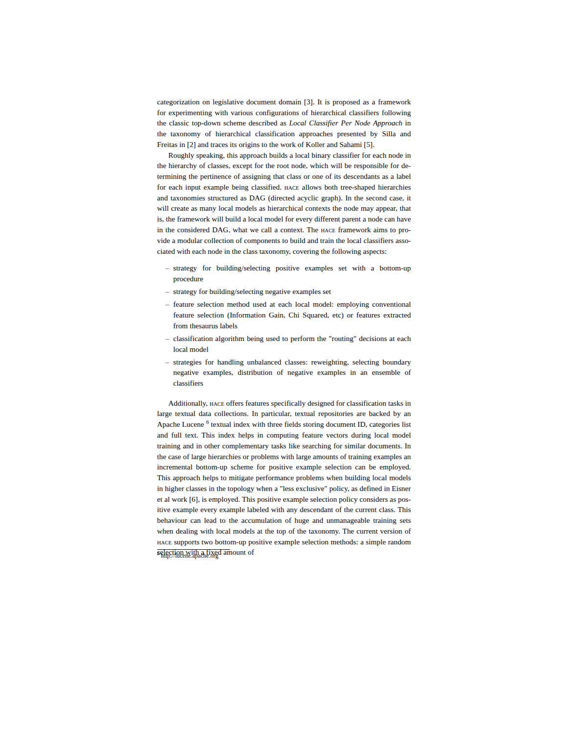categorization on legislative document domain [3]. It is proposed as a framework for experimenting with various configurations of hierarchical classifiers following the classic top-down scheme described as Local Classifier Per Node Approach in the taxonomy of hierarchical classification approaches presented by Silla and Freitas in [2] and traces its origins to the work of Koller and Sahami [5].
Roughly speaking, this approach builds a local binary classifier for each node in the hierarchy of classes, except for the root node, which will be responsible for determining the pertinence of assigning that class or one of its descendants as a label for each input example being classified. hace allows both tree-shaped hierarchies and taxonomies structured as DAG (directed acyclic graph). In the second case, it will create as many local models as hierarchical contexts the node may appear, that is, the framework will build a local model for every different parent a node can have in the considered DAG, what we call a context. The hace framework aims to provide a modular collection of components to build and train the local classifiers associated with each node in the class taxonomy, covering the following aspects:
strategy for building/selecting positive examples set with a bottom-up procedure
strategy for building/selecting negative examples set
feature selection method used at each local model: employing conventional feature selection (Information Gain, Chi Squared, etc) or features extracted from thesaurus labels
classification algorithm being used to perform the "routing" decisions at each local model
strategies for handling unbalanced classes: reweighting, selecting boundary negative examples, distribution of negative examples in an ensemble of classifiers
Additionally, hace offers features specifically designed for classification tasks in large textual data collections. In particular, textual repositories are backed by an Apache Lucene 6 textual index with three fields storing document ID, categories list and full text. This index helps in computing feature vectors during local model training and in other complementary tasks like searching for similar documents. In the case of large hierarchies or problems with large amounts of training examples an incremental bottom-up scheme for positive example selection can be employed. This approach helps to mitigate performance problems when building local models in higher classes in the topology when a "less exclusive" policy, as defined in Eisner et al work [6], is employed. This positive example selection policy considers as positive example every example labeled with any descendant of the current class. This behaviour can lead to the accumulation of huge and unmanageable training sets when dealing with local models at the top of the taxonomy. The current version of hace supports two bottom-up positive example selection methods: a simple random selection with a fixed amount of
6http://lucene.apache.org